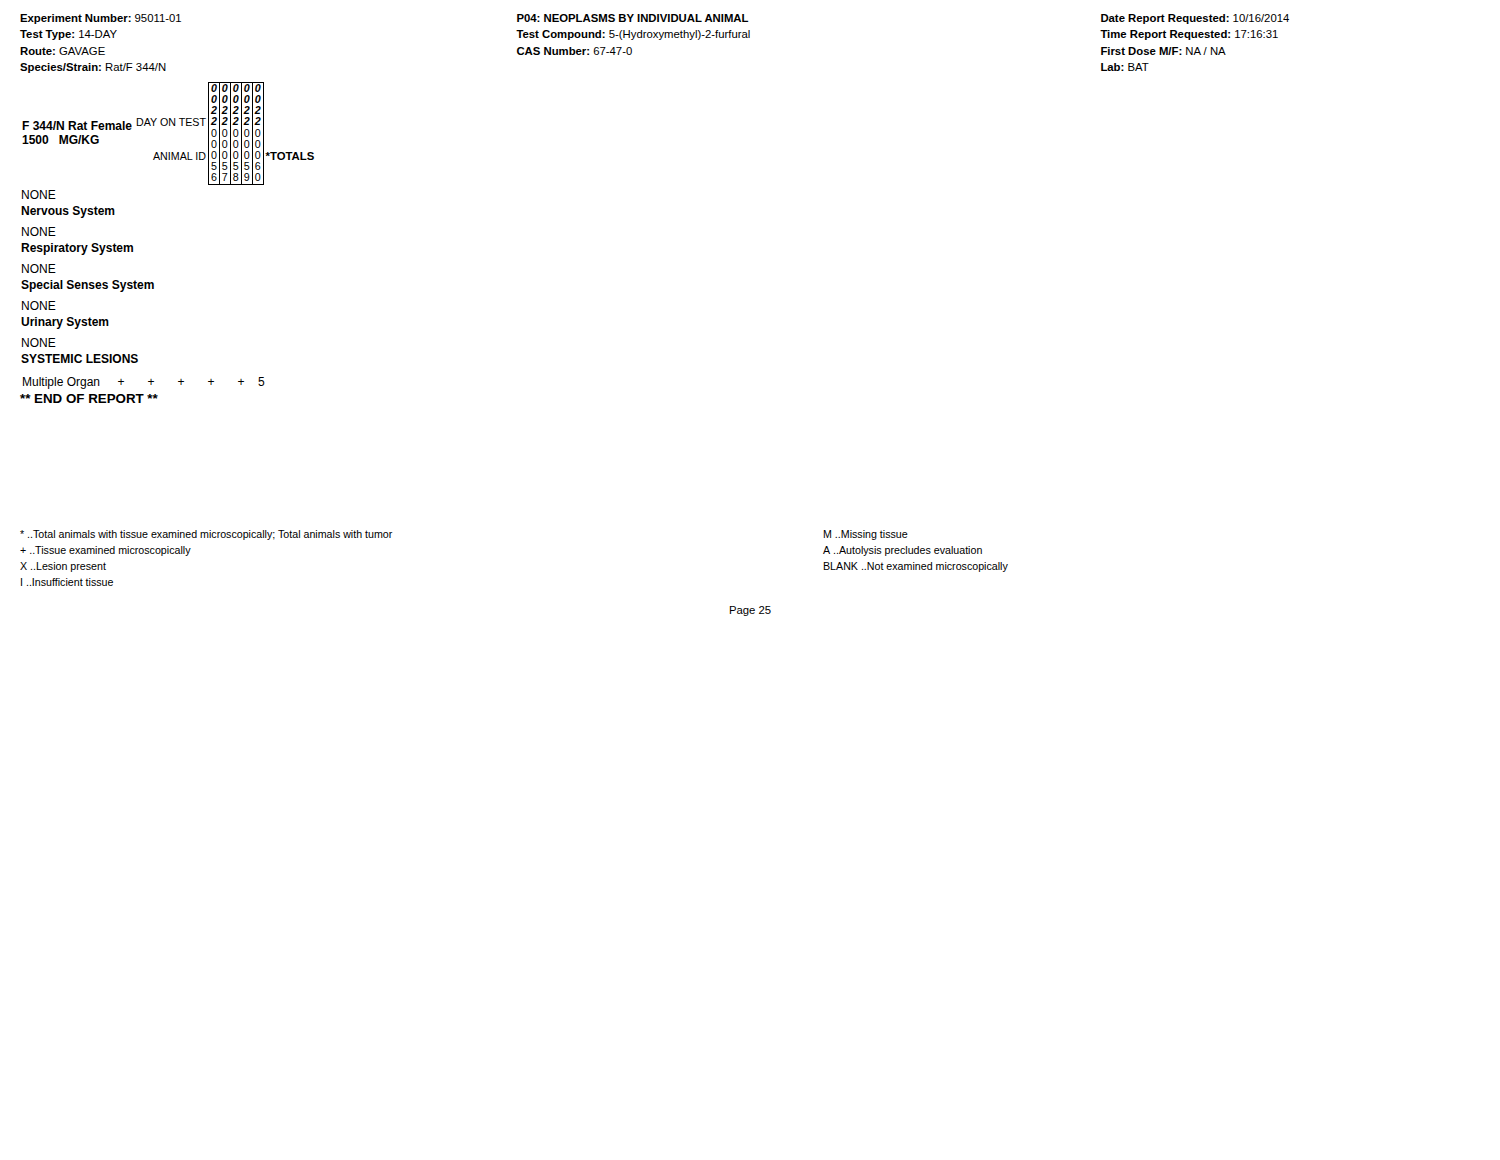| Experiment Number: 95011-01 Test Type: 14-DAY Route: GAVAGE Species/Strain: Rat/F 344/N | P04: NEOPLASMS BY INDIVIDUAL ANIMAL Test Compound: 5-(Hydroxymethyl)-2-furfural CAS Number: 67-47-0 | Date Report Requested: 10/16/2014 Time Report Requested: 17:16:31 First Dose M/F: NA / NA Lab: BAT |
| F 344/N Rat Female 1500 MG/KG | DAY ON TEST | 0 0 2 2 | 0 0 2 2 | 0 0 2 2 | 0 0 2 2 | 0 0 2 2 | |
| ANIMAL ID | 0 0 0 5 6 | 0 0 0 5 7 | 0 0 0 5 8 | 0 0 0 5 9 | 0 0 0 6 0 | *TOTALS |
| NONE |
| Nervous System |
| NONE |
| Respiratory System |
| NONE |
| Special Senses System |
| NONE |
| Urinary System |
| NONE |
| SYSTEMIC LESIONS |
| Multiple Organ | + | + | + | + | + | 5 |
** END OF REPORT **
| * ..Total animals with tissue examined microscopically; Total animals with tumor + ..Tissue examined microscopically X ..Lesion present I ..Insufficient tissue | M ..Missing tissue A ..Autolysis precludes evaluation BLANK ..Not examined microscopically |
Page 25